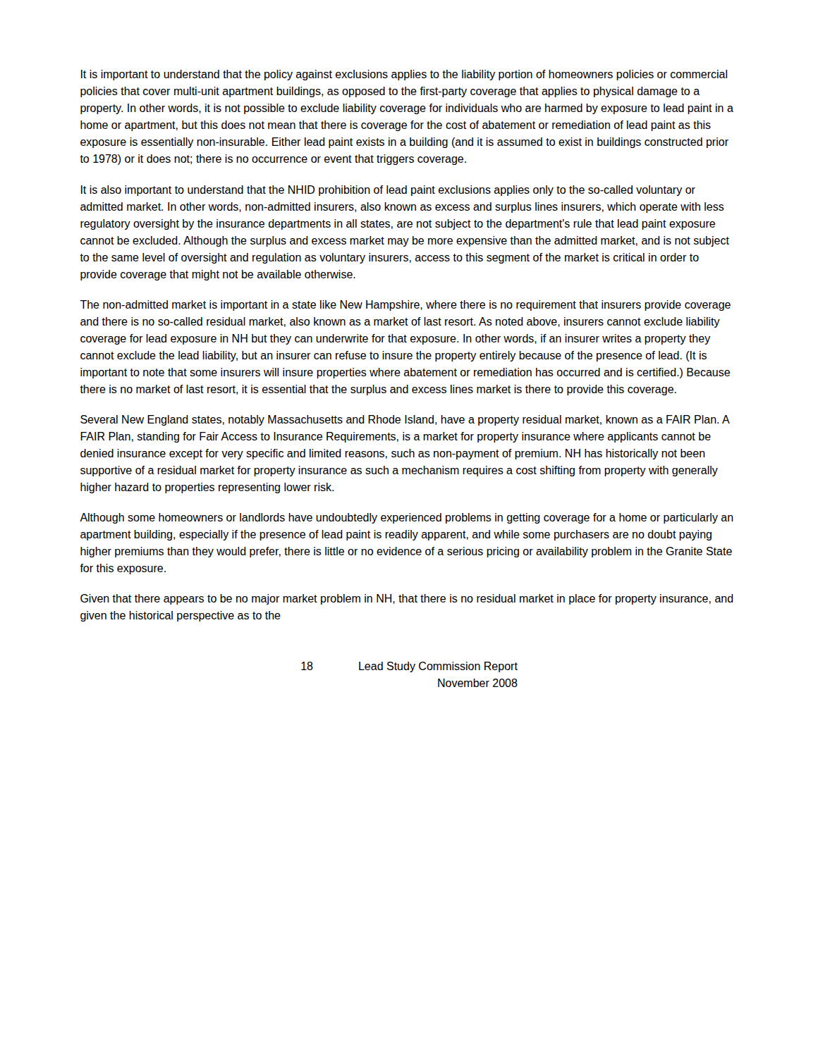It is important to understand that the policy against exclusions applies to the liability portion of homeowners policies or commercial policies that cover multi-unit apartment buildings, as opposed to the first-party coverage that applies to physical damage to a property. In other words, it is not possible to exclude liability coverage for individuals who are harmed by exposure to lead paint in a home or apartment, but this does not mean that there is coverage for the cost of abatement or remediation of lead paint as this exposure is essentially non-insurable. Either lead paint exists in a building (and it is assumed to exist in buildings constructed prior to 1978) or it does not; there is no occurrence or event that triggers coverage.
It is also important to understand that the NHID prohibition of lead paint exclusions applies only to the so-called voluntary or admitted market. In other words, non-admitted insurers, also known as excess and surplus lines insurers, which operate with less regulatory oversight by the insurance departments in all states, are not subject to the department's rule that lead paint exposure cannot be excluded. Although the surplus and excess market may be more expensive than the admitted market, and is not subject to the same level of oversight and regulation as voluntary insurers, access to this segment of the market is critical in order to provide coverage that might not be available otherwise.
The non-admitted market is important in a state like New Hampshire, where there is no requirement that insurers provide coverage and there is no so-called residual market, also known as a market of last resort. As noted above, insurers cannot exclude liability coverage for lead exposure in NH but they can underwrite for that exposure. In other words, if an insurer writes a property they cannot exclude the lead liability, but an insurer can refuse to insure the property entirely because of the presence of lead. (It is important to note that some insurers will insure properties where abatement or remediation has occurred and is certified.) Because there is no market of last resort, it is essential that the surplus and excess lines market is there to provide this coverage.
Several New England states, notably Massachusetts and Rhode Island, have a property residual market, known as a FAIR Plan. A FAIR Plan, standing for Fair Access to Insurance Requirements, is a market for property insurance where applicants cannot be denied insurance except for very specific and limited reasons, such as non-payment of premium. NH has historically not been supportive of a residual market for property insurance as such a mechanism requires a cost shifting from property with generally higher hazard to properties representing lower risk.
Although some homeowners or landlords have undoubtedly experienced problems in getting coverage for a home or particularly an apartment building, especially if the presence of lead paint is readily apparent, and while some purchasers are no doubt paying higher premiums than they would prefer, there is little or no evidence of a serious pricing or availability problem in the Granite State for this exposure.
Given that there appears to be no major market problem in NH, that there is no residual market in place for property insurance, and given the historical perspective as to the
18 Lead Study Commission Report
November 2008